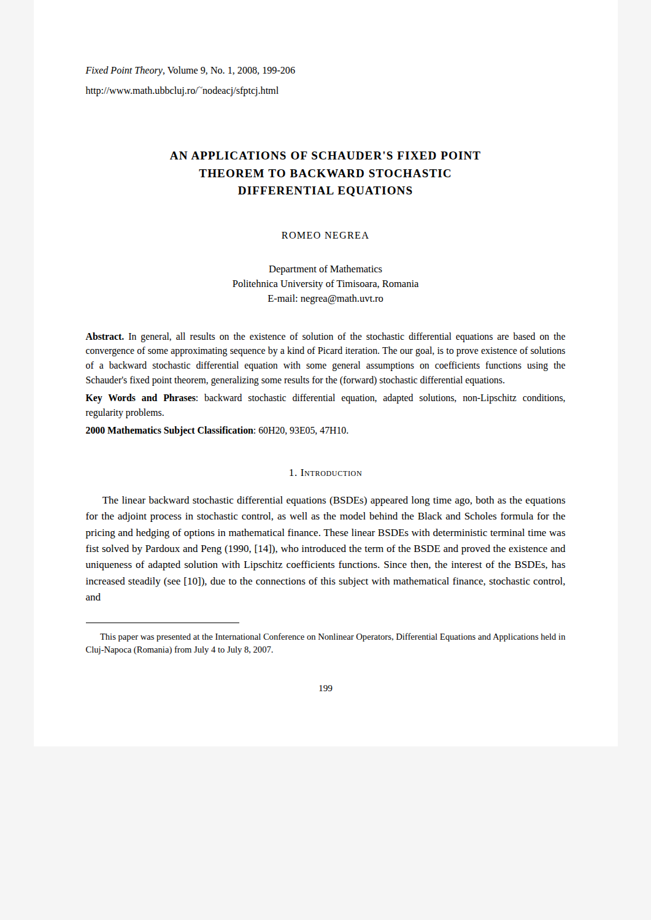Fixed Point Theory, Volume 9, No. 1, 2008, 199-206
http://www.math.ubbcluj.ro/~nodeacj/sfptcj.html
An Applications of Schauder's Fixed Point
Theorem to Backward Stochastic
Differential Equations
Romeo Negrea
Department of Mathematics
Politehnica University of Timisoara, Romania
E-mail: negrea@math.uvt.ro
Abstract. In general, all results on the existence of solution of the stochastic differential equations are based on the convergence of some approximating sequence by a kind of Picard iteration. The our goal, is to prove existence of solutions of a backward stochastic differential equation with some general assumptions on coefficients functions using the Schauder's fixed point theorem, generalizing some results for the (forward) stochastic differential equations.
Key Words and Phrases: backward stochastic differential equation, adapted solutions, non-Lipschitz conditions, regularity problems.
2000 Mathematics Subject Classification: 60H20, 93E05, 47H10.
1. Introduction
The linear backward stochastic differential equations (BSDEs) appeared long time ago, both as the equations for the adjoint process in stochastic control, as well as the model behind the Black and Scholes formula for the pricing and hedging of options in mathematical finance. These linear BSDEs with deterministic terminal time was fist solved by Pardoux and Peng (1990, [14]), who introduced the term of the BSDE and proved the existence and uniqueness of adapted solution with Lipschitz coefficients functions. Since then, the interest of the BSDEs, has increased steadily (see [10]), due to the connections of this subject with mathematical finance, stochastic control, and
This paper was presented at the International Conference on Nonlinear Operators, Differential Equations and Applications held in Cluj-Napoca (Romania) from July 4 to July 8, 2007.
199